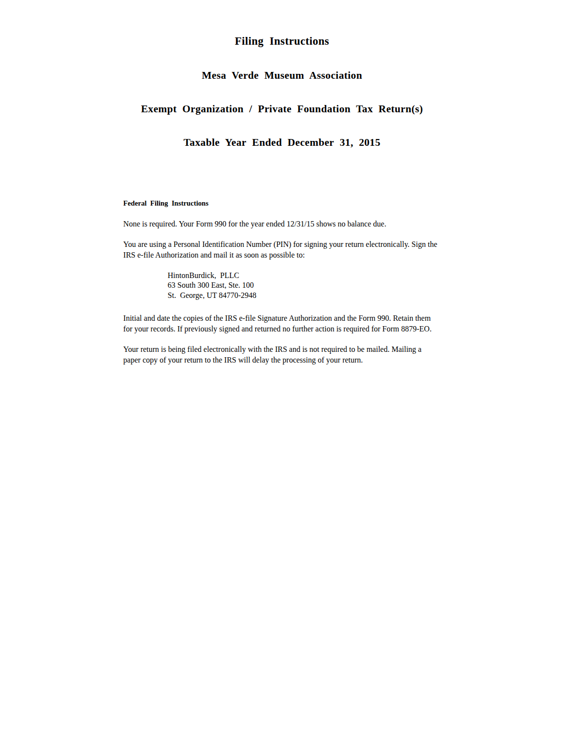Filing Instructions
Mesa Verde Museum Association
Exempt Organization / Private Foundation Tax Return(s)
Taxable Year Ended December 31, 2015
Federal Filing Instructions
None is required. Your Form 990 for the year ended 12/31/15 shows no balance due.
You are using a Personal Identification Number (PIN) for signing your return electronically. Sign the IRS e-file Authorization and mail it as soon as possible to:
HintonBurdick, PLLC
63 South 300 East, Ste. 100
St. George, UT 84770-2948
Initial and date the copies of the IRS e-file Signature Authorization and the Form 990. Retain them for your records. If previously signed and returned no further action is required for Form 8879-EO.
Your return is being filed electronically with the IRS and is not required to be mailed. Mailing a paper copy of your return to the IRS will delay the processing of your return.